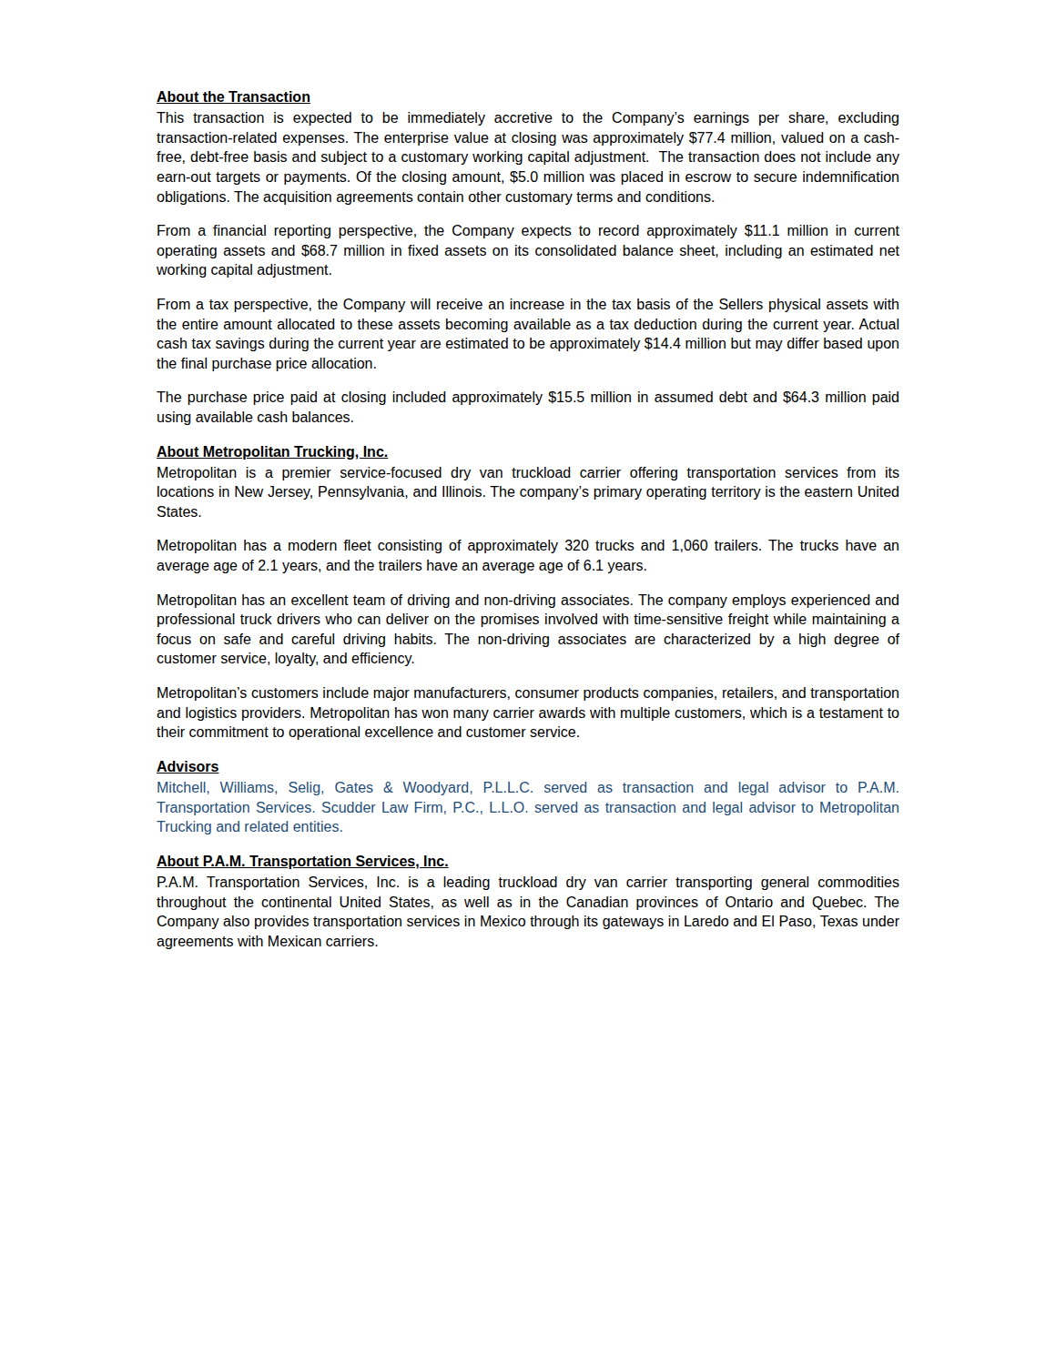About the Transaction
This transaction is expected to be immediately accretive to the Company’s earnings per share, excluding transaction-related expenses. The enterprise value at closing was approximately $77.4 million, valued on a cash-free, debt-free basis and subject to a customary working capital adjustment. The transaction does not include any earn-out targets or payments. Of the closing amount, $5.0 million was placed in escrow to secure indemnification obligations. The acquisition agreements contain other customary terms and conditions.
From a financial reporting perspective, the Company expects to record approximately $11.1 million in current operating assets and $68.7 million in fixed assets on its consolidated balance sheet, including an estimated net working capital adjustment.
From a tax perspective, the Company will receive an increase in the tax basis of the Sellers physical assets with the entire amount allocated to these assets becoming available as a tax deduction during the current year. Actual cash tax savings during the current year are estimated to be approximately $14.4 million but may differ based upon the final purchase price allocation.
The purchase price paid at closing included approximately $15.5 million in assumed debt and $64.3 million paid using available cash balances.
About Metropolitan Trucking, Inc.
Metropolitan is a premier service-focused dry van truckload carrier offering transportation services from its locations in New Jersey, Pennsylvania, and Illinois. The company’s primary operating territory is the eastern United States.
Metropolitan has a modern fleet consisting of approximately 320 trucks and 1,060 trailers. The trucks have an average age of 2.1 years, and the trailers have an average age of 6.1 years.
Metropolitan has an excellent team of driving and non-driving associates. The company employs experienced and professional truck drivers who can deliver on the promises involved with time-sensitive freight while maintaining a focus on safe and careful driving habits. The non-driving associates are characterized by a high degree of customer service, loyalty, and efficiency.
Metropolitan’s customers include major manufacturers, consumer products companies, retailers, and transportation and logistics providers. Metropolitan has won many carrier awards with multiple customers, which is a testament to their commitment to operational excellence and customer service.
Advisors
Mitchell, Williams, Selig, Gates & Woodyard, P.L.L.C. served as transaction and legal advisor to P.A.M. Transportation Services. Scudder Law Firm, P.C., L.L.O. served as transaction and legal advisor to Metropolitan Trucking and related entities.
About P.A.M. Transportation Services, Inc.
P.A.M. Transportation Services, Inc. is a leading truckload dry van carrier transporting general commodities throughout the continental United States, as well as in the Canadian provinces of Ontario and Quebec. The Company also provides transportation services in Mexico through its gateways in Laredo and El Paso, Texas under agreements with Mexican carriers.